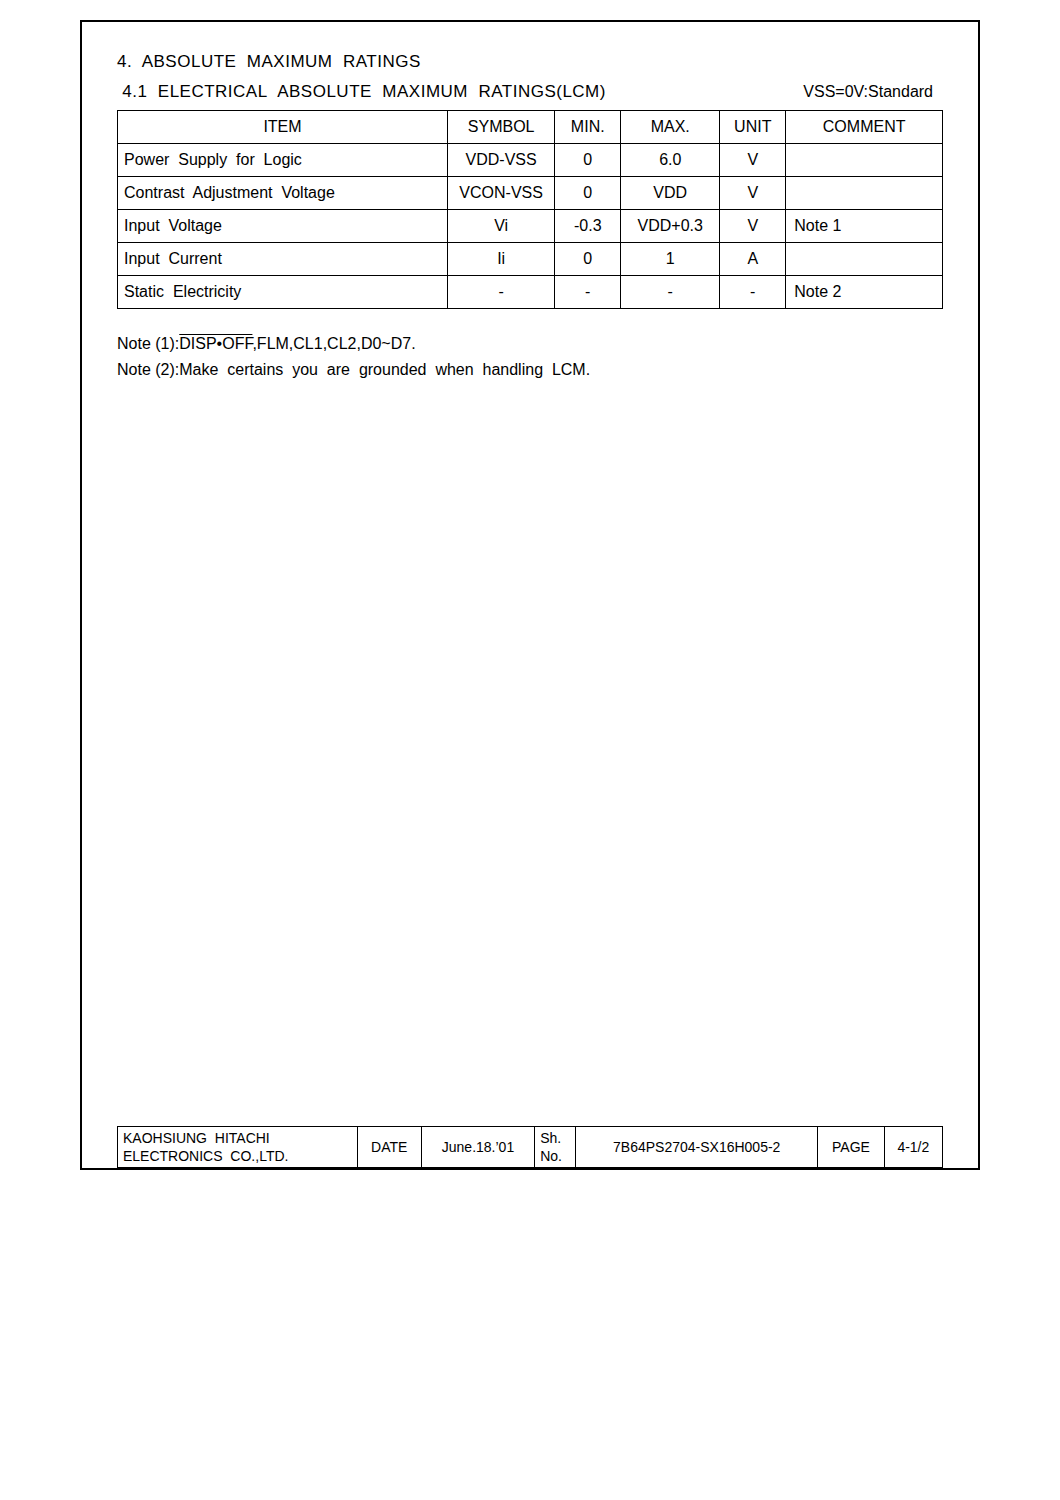4. ABSOLUTE MAXIMUM RATINGS
4.1 ELECTRICAL ABSOLUTE MAXIMUM RATINGS(LCM) VSS=0V:Standard
| ITEM | SYMBOL | MIN. | MAX. | UNIT | COMMENT |
| --- | --- | --- | --- | --- | --- |
| Power Supply for Logic | VDD-VSS | 0 | 6.0 | V | |
| Contrast Adjustment Voltage | VCON-VSS | 0 | VDD | V | |
| Input Voltage | Vi | -0.3 | VDD+0.3 | V | Note 1 |
| Input Current | Ii | 0 | 1 | A | |
| Static Electricity | - | - | - | - | Note 2 |
Note (1):DISP•OFF,FLM,CL1,CL2,D0~D7.
Note (2):Make certains you are grounded when handling LCM.
| KAOHSIUNG HITACHI ELECTRONICS CO.,LTD. | DATE | June.18.’01 | Sh. No. | 7B64PS2704-SX16H005-2 | PAGE | 4-1/2 |